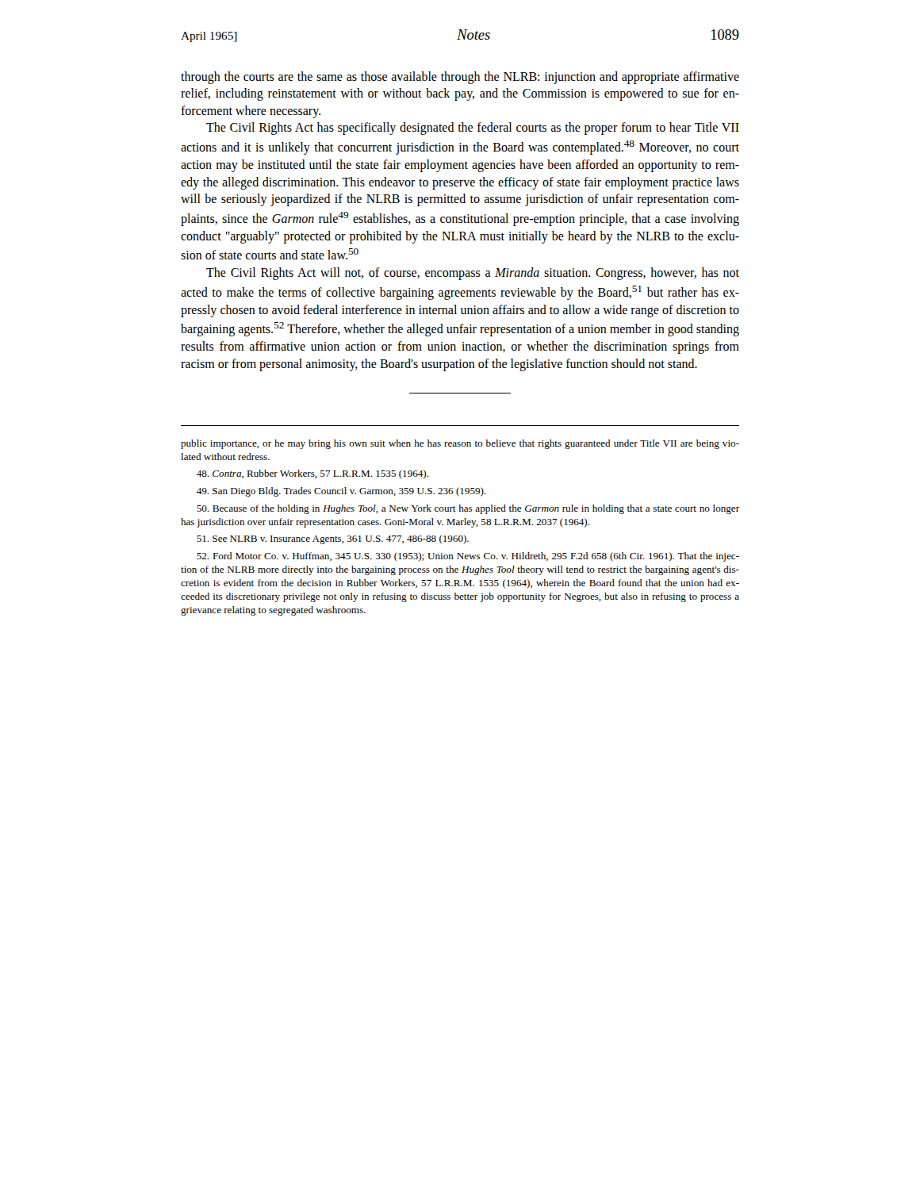April 1965] Notes 1089
through the courts are the same as those available through the NLRB: injunction and appropriate affirmative relief, including reinstatement with or without back pay, and the Commission is empowered to sue for enforcement where necessary.
The Civil Rights Act has specifically designated the federal courts as the proper forum to hear Title VII actions and it is unlikely that concurrent jurisdiction in the Board was contemplated.48 Moreover, no court action may be instituted until the state fair employment agencies have been afforded an opportunity to remedy the alleged discrimination. This endeavor to preserve the efficacy of state fair employment practice laws will be seriously jeopardized if the NLRB is permitted to assume jurisdiction of unfair representation complaints, since the Garmon rule49 establishes, as a constitutional pre-emption principle, that a case involving conduct "arguably" protected or prohibited by the NLRA must initially be heard by the NLRB to the exclusion of state courts and state law.50
The Civil Rights Act will not, of course, encompass a Miranda situation. Congress, however, has not acted to make the terms of collective bargaining agreements reviewable by the Board,51 but rather has expressly chosen to avoid federal interference in internal union affairs and to allow a wide range of discretion to bargaining agents.52 Therefore, whether the alleged unfair representation of a union member in good standing results from affirmative union action or from union inaction, or whether the discrimination springs from racism or from personal animosity, the Board's usurpation of the legislative function should not stand.
public importance, or he may bring his own suit when he has reason to believe that rights guaranteed under Title VII are being violated without redress.
48. Contra, Rubber Workers, 57 L.R.R.M. 1535 (1964).
49. San Diego Bldg. Trades Council v. Garmon, 359 U.S. 236 (1959).
50. Because of the holding in Hughes Tool, a New York court has applied the Garmon rule in holding that a state court no longer has jurisdiction over unfair representation cases. Goni-Moral v. Marley, 58 L.R.R.M. 2037 (1964).
51. See NLRB v. Insurance Agents, 361 U.S. 477, 486-88 (1960).
52. Ford Motor Co. v. Huffman, 345 U.S. 330 (1953); Union News Co. v. Hildreth, 295 F.2d 658 (6th Cir. 1961). That the injection of the NLRB more directly into the bargaining process on the Hughes Tool theory will tend to restrict the bargaining agent's discretion is evident from the decision in Rubber Workers, 57 L.R.R.M. 1535 (1964), wherein the Board found that the union had exceeded its discretionary privilege not only in refusing to discuss better job opportunity for Negroes, but also in refusing to process a grievance relating to segregated washrooms.